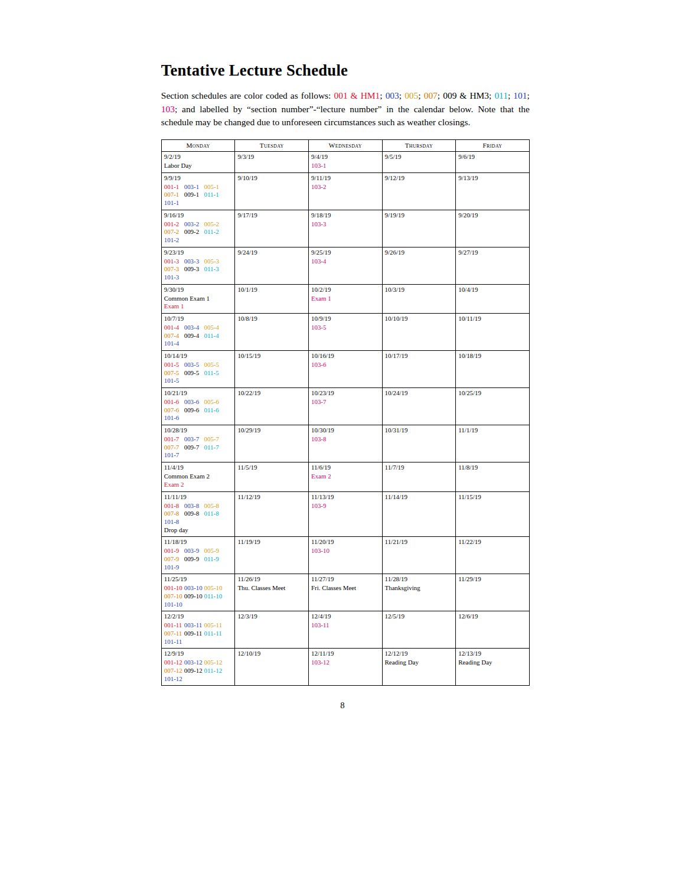Tentative Lecture Schedule
Section schedules are color coded as follows: 001 & HM1; 003; 005; 007; 009 & HM3; 011; 101; 103; and labelled by “section number”-“lecture number” in the calendar below. Note that the schedule may be changed due to unforeseen circumstances such as weather closings.
| Monday | Tuesday | Wednesday | Thursday | Friday |
| --- | --- | --- | --- | --- |
| 9/2/19 Labor Day | 9/3/19 | 9/4/19 103-1 | 9/5/19 | 9/6/19 |
| 9/9/19 001-1 003-1 005-1 007-1 009-1 011-1 101-1 | 9/10/19 | 9/11/19 103-2 | 9/12/19 | 9/13/19 |
| 9/16/19 001-2 003-2 005-2 007-2 009-2 011-2 101-2 | 9/17/19 | 9/18/19 103-3 | 9/19/19 | 9/20/19 |
| 9/23/19 001-3 003-3 005-3 007-3 009-3 011-3 101-3 | 9/24/19 | 9/25/19 103-4 | 9/26/19 | 9/27/19 |
| 9/30/19 Common Exam 1 Exam 1 | 10/1/19 | 10/2/19 Exam 1 | 10/3/19 | 10/4/19 |
| 10/7/19 001-4 003-4 005-4 007-4 009-4 011-4 101-4 | 10/8/19 | 10/9/19 103-5 | 10/10/19 | 10/11/19 |
| 10/14/19 001-5 003-5 005-5 007-5 009-5 011-5 101-5 | 10/15/19 | 10/16/19 103-6 | 10/17/19 | 10/18/19 |
| 10/21/19 001-6 003-6 005-6 007-6 009-6 011-6 101-6 | 10/22/19 | 10/23/19 103-7 | 10/24/19 | 10/25/19 |
| 10/28/19 001-7 003-7 005-7 007-7 009-7 011-7 101-7 | 10/29/19 | 10/30/19 103-8 | 10/31/19 | 11/1/19 |
| 11/4/19 Common Exam 2 Exam 2 | 11/5/19 | 11/6/19 Exam 2 | 11/7/19 | 11/8/19 |
| 11/11/19 001-8 003-8 005-8 007-8 009-8 011-8 101-8 Drop day | 11/12/19 | 11/13/19 103-9 | 11/14/19 | 11/15/19 |
| 11/18/19 001-9 003-9 005-9 007-9 009-9 011-9 101-9 | 11/19/19 | 11/20/19 103-10 | 11/21/19 | 11/22/19 |
| 11/25/19 001-10 003-10 005-10 007-10 009-10 011-10 101-10 | 11/26/19 Thu. Classes Meet | 11/27/19 Fri. Classes Meet | 11/28/19 Thanksgiving | 11/29/19 |
| 12/2/19 001-11 003-11 005-11 007-11 009-11 011-11 101-11 | 12/3/19 | 12/4/19 103-11 | 12/5/19 | 12/6/19 |
| 12/9/19 001-12 003-12 005-12 007-12 009-12 011-12 101-12 | 12/10/19 | 12/11/19 103-12 | 12/12/19 Reading Day | 12/13/19 Reading Day |
8